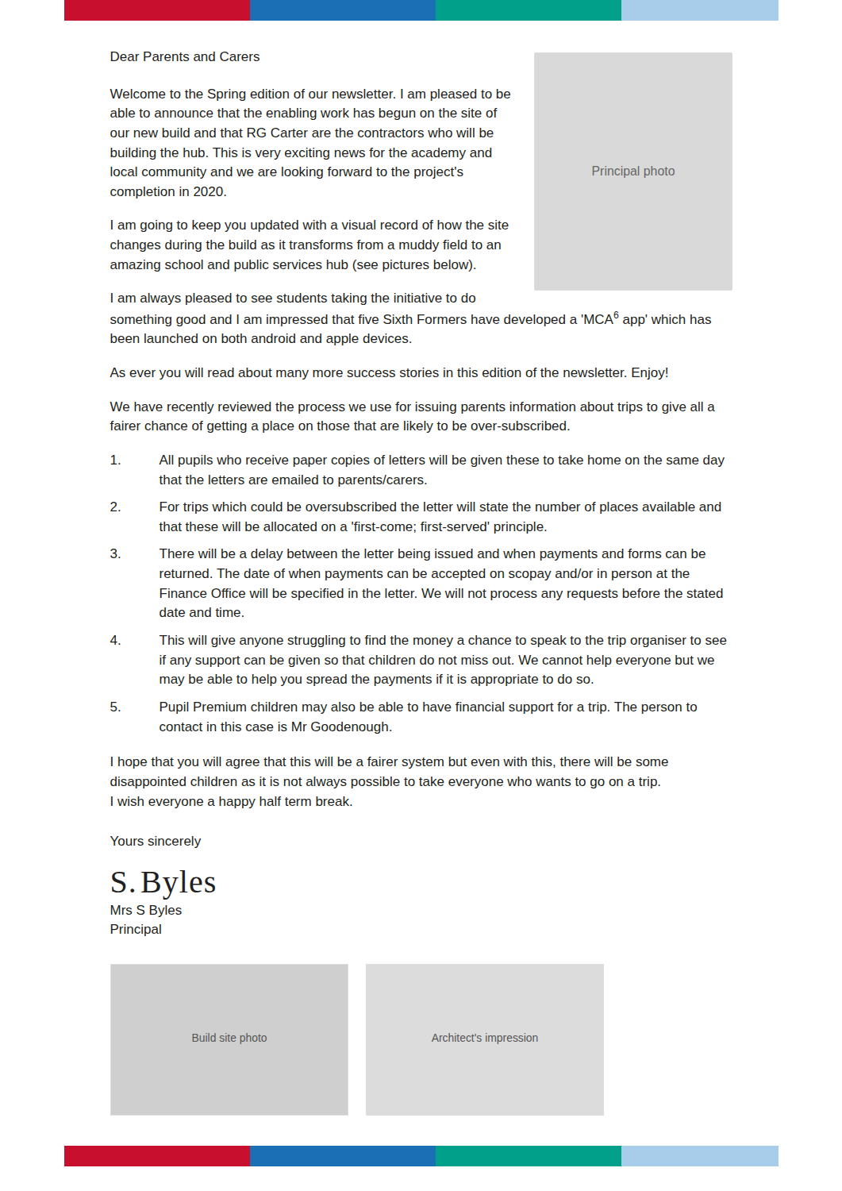Dear Parents and Carers
Welcome to the Spring edition of our newsletter. I am pleased to be able to announce that the enabling work has begun on the site of our new build and that RG Carter are the contractors who will be building the hub. This is very exciting news for the academy and local community and we are looking forward to the project's completion in 2020.
I am going to keep you updated with a visual record of how the site changes during the build as it transforms from a muddy field to an amazing school and public services hub (see pictures below).
I am always pleased to see students taking the initiative to do something good and I am impressed that five Sixth Formers have developed a 'MCA6 app' which has been launched on both android and apple devices.
As ever you will read about many more success stories in this edition of the newsletter. Enjoy!
We have recently reviewed the process we use for issuing parents information about trips to give all a fairer chance of getting a place on those that are likely to be over-subscribed.
All pupils who receive paper copies of letters will be given these to take home on the same day that the letters are emailed to parents/carers.
For trips which could be oversubscribed the letter will state the number of places available and that these will be allocated on a 'first-come; first-served' principle.
There will be a delay between the letter being issued and when payments and forms can be returned. The date of when payments can be accepted on scopay and/or in person at the Finance Office will be specified in the letter. We will not process any requests before the stated date and time.
This will give anyone struggling to find the money a chance to speak to the trip organiser to see if any support can be given so that children do not miss out. We cannot help everyone but we may be able to help you spread the payments if it is appropriate to do so.
Pupil Premium children may also be able to have financial support for a trip. The person to contact in this case is Mr Goodenough.
I hope that you will agree that this will be a fairer system but even with this, there will be some disappointed children as it is not always possible to take everyone who wants to go on a trip.
I wish everyone a happy half term break.
Yours sincerely
S. Byles
Mrs S Byles
Principal